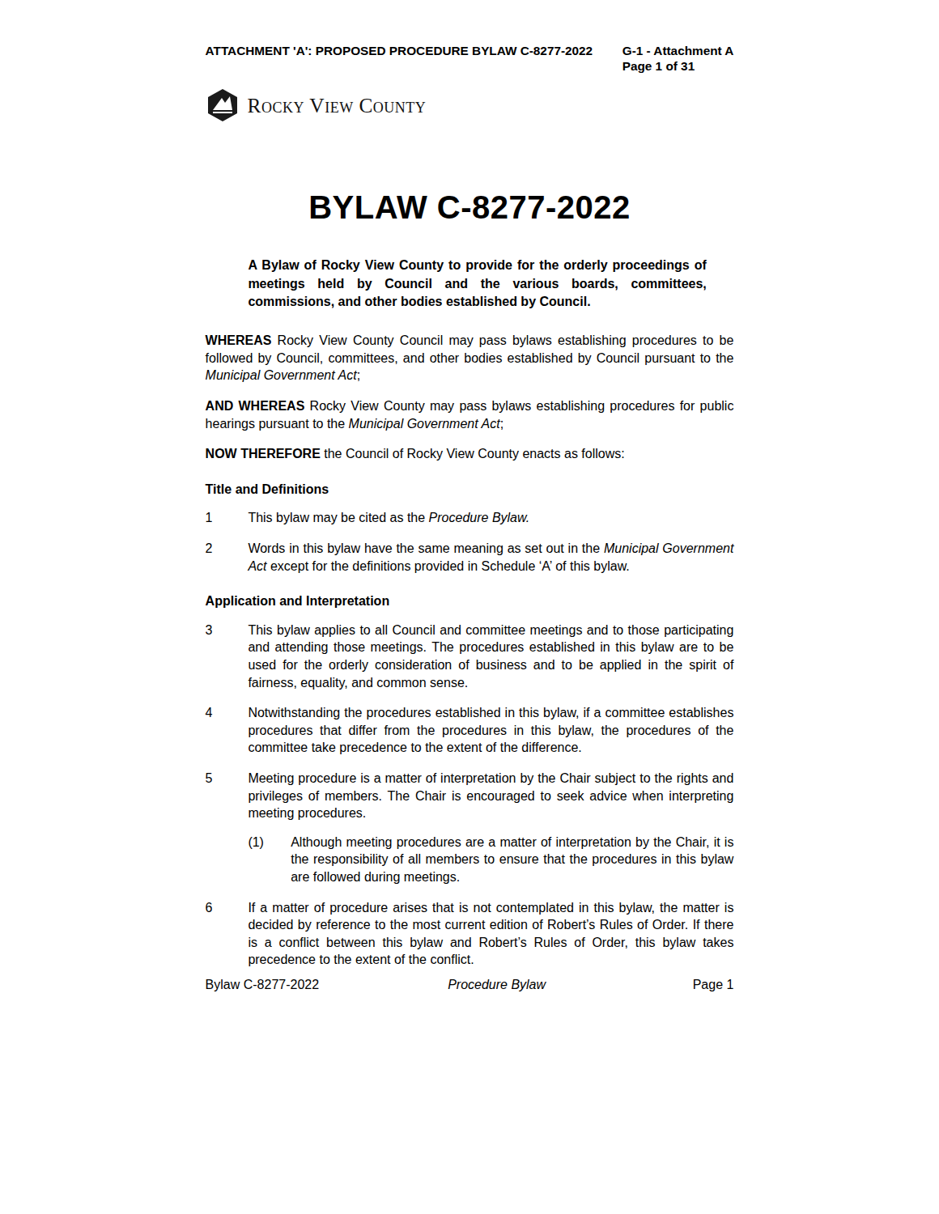ATTACHMENT 'A': PROPOSED PROCEDURE BYLAW C-8277-2022
G-1 - Attachment A
Page 1 of 31
Rocky View County
BYLAW C-8277-2022
A Bylaw of Rocky View County to provide for the orderly proceedings of meetings held by Council and the various boards, committees, commissions, and other bodies established by Council.
WHEREAS Rocky View County Council may pass bylaws establishing procedures to be followed by Council, committees, and other bodies established by Council pursuant to the Municipal Government Act;
AND WHEREAS Rocky View County may pass bylaws establishing procedures for public hearings pursuant to the Municipal Government Act;
NOW THEREFORE the Council of Rocky View County enacts as follows:
Title and Definitions
1 This bylaw may be cited as the Procedure Bylaw.
2 Words in this bylaw have the same meaning as set out in the Municipal Government Act except for the definitions provided in Schedule ‘A’ of this bylaw.
Application and Interpretation
3 This bylaw applies to all Council and committee meetings and to those participating and attending those meetings. The procedures established in this bylaw are to be used for the orderly consideration of business and to be applied in the spirit of fairness, equality, and common sense.
4 Notwithstanding the procedures established in this bylaw, if a committee establishes procedures that differ from the procedures in this bylaw, the procedures of the committee take precedence to the extent of the difference.
5 Meeting procedure is a matter of interpretation by the Chair subject to the rights and privileges of members. The Chair is encouraged to seek advice when interpreting meeting procedures.
(1) Although meeting procedures are a matter of interpretation by the Chair, it is the responsibility of all members to ensure that the procedures in this bylaw are followed during meetings.
6 If a matter of procedure arises that is not contemplated in this bylaw, the matter is decided by reference to the most current edition of Robert’s Rules of Order. If there is a conflict between this bylaw and Robert’s Rules of Order, this bylaw takes precedence to the extent of the conflict.
Bylaw C-8277-2022
Procedure Bylaw
Page 1